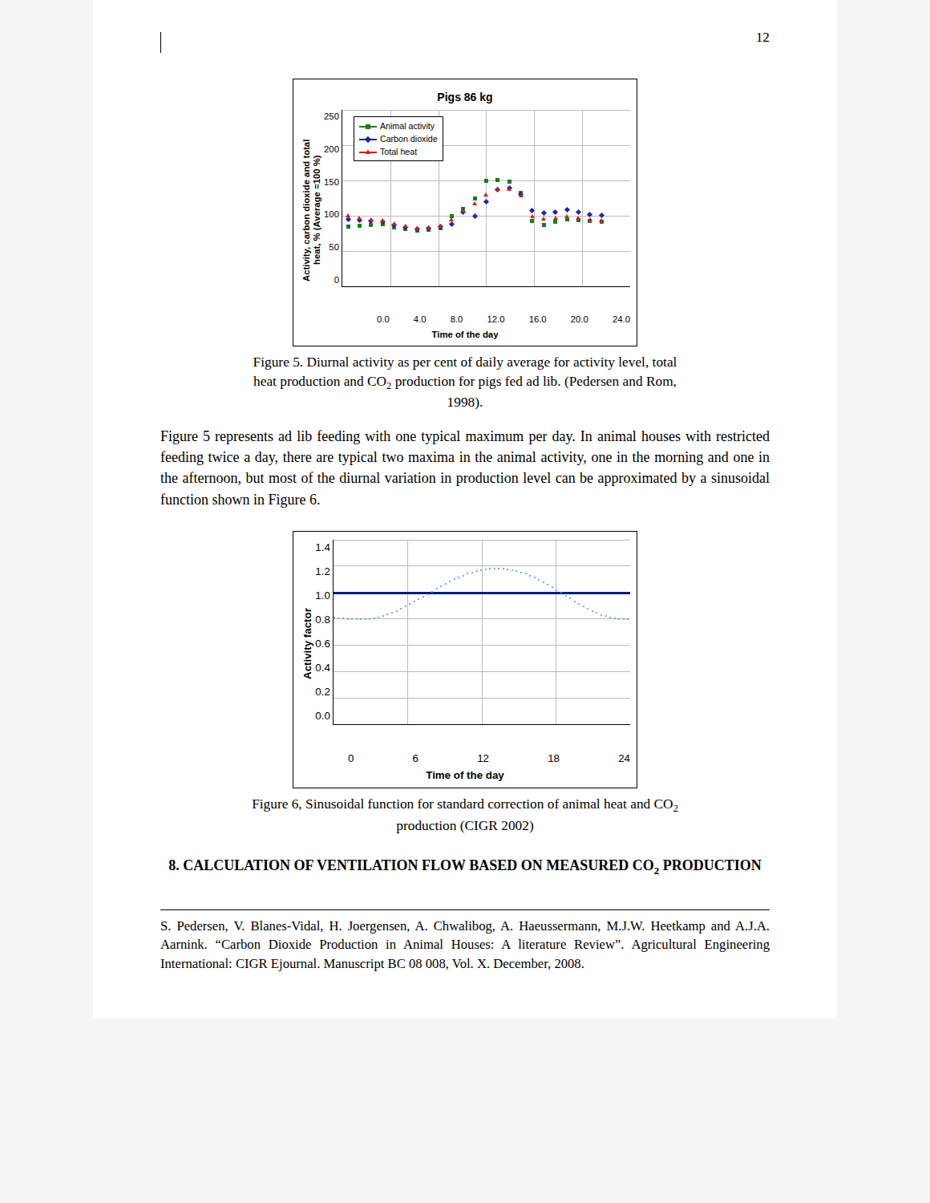12
Pigs 86 kg
Activity, carbon dioxide and total
heat, % (Average =100 %)
250
200
150
100
50
0
Animal activity
Carbon dioxide
Total heat
0.04.08.012.016.020.024.0
Time of the day
Figure 5. Diurnal activity as per cent of daily average for activity level, total heat production and CO2 production for pigs fed ad lib. (Pedersen and Rom, 1998).
Figure 5 represents ad lib feeding with one typical maximum per day. In animal houses with restricted feeding twice a day, there are typical two maxima in the animal activity, one in the morning and one in the afternoon, but most of the diurnal variation in production level can be approximated by a sinusoidal function shown in Figure 6.
Activity factor
1.4
1.2
1.0
0.8
0.6
0.4
0.2
0.0
06121824
Time of the day
Figure 6, Sinusoidal function for standard correction of animal heat and CO2 production (CIGR 2002)
8. CALCULATION OF VENTILATION FLOW BASED ON MEASURED CO2 PRODUCTION
S. Pedersen, V. Blanes-Vidal, H. Joergensen, A. Chwalibog, A. Haeussermann, M.J.W. Heetkamp and A.J.A. Aarnink. “Carbon Dioxide Production in Animal Houses: A literature Review”. Agricultural Engineering International: CIGR Ejournal. Manuscript BC 08 008, Vol. X. December, 2008.